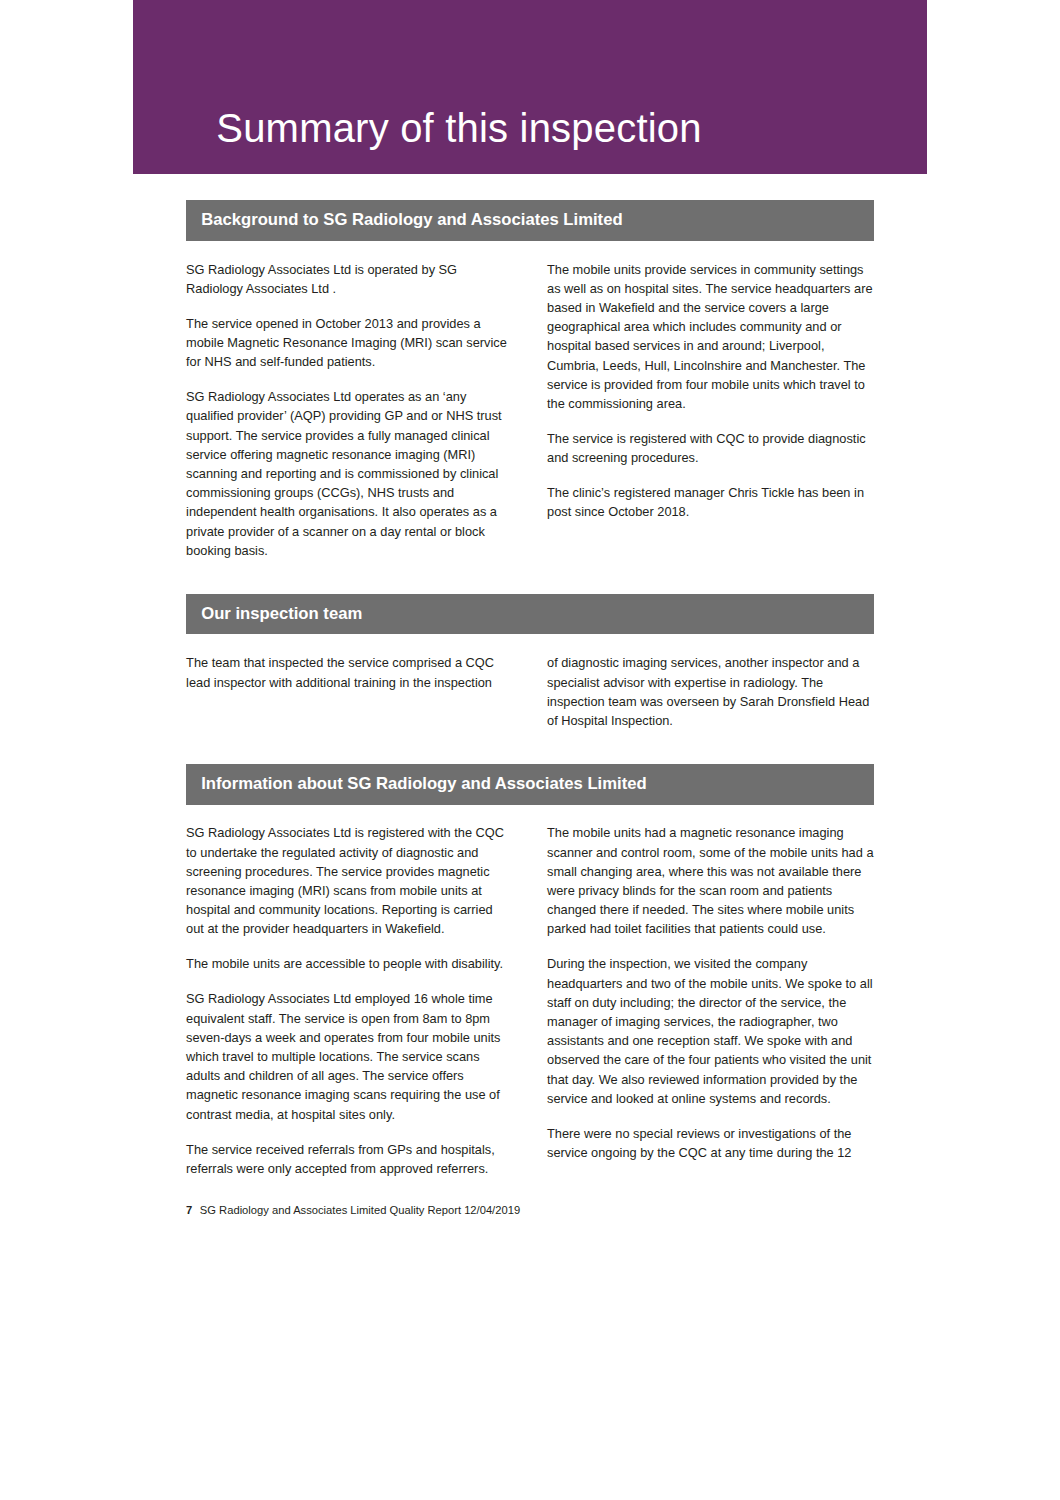Summary of this inspection
Background to SG Radiology and Associates Limited
SG Radiology Associates Ltd is operated by SG Radiology Associates Ltd .
The service opened in October 2013 and provides a mobile Magnetic Resonance Imaging (MRI) scan service for NHS and self-funded patients.
SG Radiology Associates Ltd operates as an ‘any qualified provider’ (AQP) providing GP and or NHS trust support. The service provides a fully managed clinical service offering magnetic resonance imaging (MRI) scanning and reporting and is commissioned by clinical commissioning groups (CCGs), NHS trusts and independent health organisations. It also operates as a private provider of a scanner on a day rental or block booking basis.
The mobile units provide services in community settings as well as on hospital sites. The service headquarters are based in Wakefield and the service covers a large geographical area which includes community and or hospital based services in and around; Liverpool, Cumbria, Leeds, Hull, Lincolnshire and Manchester. The service is provided from four mobile units which travel to the commissioning area.
The service is registered with CQC to provide diagnostic and screening procedures.
The clinic’s registered manager Chris Tickle has been in post since October 2018.
Our inspection team
The team that inspected the service comprised a CQC lead inspector with additional training in the inspection
of diagnostic imaging services, another inspector and a specialist advisor with expertise in radiology. The inspection team was overseen by Sarah Dronsfield Head of Hospital Inspection.
Information about SG Radiology and Associates Limited
SG Radiology Associates Ltd is registered with the CQC to undertake the regulated activity of diagnostic and screening procedures. The service provides magnetic resonance imaging (MRI) scans from mobile units at hospital and community locations. Reporting is carried out at the provider headquarters in Wakefield.
The mobile units are accessible to people with disability.
SG Radiology Associates Ltd employed 16 whole time equivalent staff. The service is open from 8am to 8pm seven-days a week and operates from four mobile units which travel to multiple locations. The service scans adults and children of all ages. The service offers magnetic resonance imaging scans requiring the use of contrast media, at hospital sites only.
The service received referrals from GPs and hospitals, referrals were only accepted from approved referrers.
The mobile units had a magnetic resonance imaging scanner and control room, some of the mobile units had a small changing area, where this was not available there were privacy blinds for the scan room and patients changed there if needed. The sites where mobile units parked had toilet facilities that patients could use.
During the inspection, we visited the company headquarters and two of the mobile units. We spoke to all staff on duty including; the director of the service, the manager of imaging services, the radiographer, two assistants and one reception staff. We spoke with and observed the care of the four patients who visited the unit that day. We also reviewed information provided by the service and looked at online systems and records.
There were no special reviews or investigations of the service ongoing by the CQC at any time during the 12
7 SG Radiology and Associates Limited Quality Report 12/04/2019